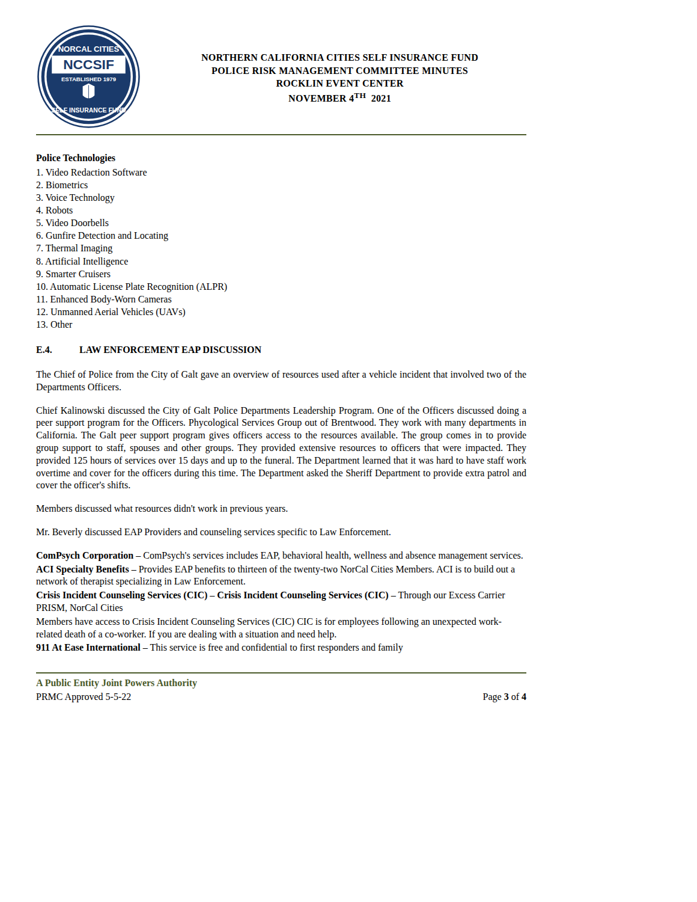NORCAL CITIES NCCSIF ESTABLISHED 1979 SELF INSURANCE FUND
NORTHERN CALIFORNIA CITIES SELF INSURANCE FUND
POLICE RISK MANAGEMENT COMMITTEE MINUTES
ROCKLIN EVENT CENTER
NOVEMBER 4TH 2021
Police Technologies
1. Video Redaction Software
2. Biometrics
3. Voice Technology
4. Robots
5. Video Doorbells
6. Gunfire Detection and Locating
7. Thermal Imaging
8. Artificial Intelligence
9. Smarter Cruisers
10. Automatic License Plate Recognition (ALPR)
11. Enhanced Body-Worn Cameras
12. Unmanned Aerial Vehicles (UAVs)
13. Other
E.4. LAW ENFORCEMENT EAP DISCUSSION
The Chief of Police from the City of Galt gave an overview of resources used after a vehicle incident that involved two of the Departments Officers.
Chief Kalinowski discussed the City of Galt Police Departments Leadership Program. One of the Officers discussed doing a peer support program for the Officers. Phycological Services Group out of Brentwood. They work with many departments in California. The Galt peer support program gives officers access to the resources available. The group comes in to provide group support to staff, spouses and other groups. They provided extensive resources to officers that were impacted. They provided 125 hours of services over 15 days and up to the funeral. The Department learned that it was hard to have staff work overtime and cover for the officers during this time. The Department asked the Sheriff Department to provide extra patrol and cover the officer's shifts.
Members discussed what resources didn't work in previous years.
Mr. Beverly discussed EAP Providers and counseling services specific to Law Enforcement.
ComPsych Corporation – ComPsych's services includes EAP, behavioral health, wellness and absence management services.
ACI Specialty Benefits – Provides EAP benefits to thirteen of the twenty-two NorCal Cities Members. ACI is to build out a network of therapist specializing in Law Enforcement.
Crisis Incident Counseling Services (CIC) – Crisis Incident Counseling Services (CIC) – Through our Excess Carrier PRISM, NorCal Cities
Members have access to Crisis Incident Counseling Services (CIC) CIC is for employees following an unexpected work-related death of a co-worker. If you are dealing with a situation and need help.
911 At Ease International – This service is free and confidential to first responders and family
A Public Entity Joint Powers Authority
PRMC Approved 5-5-22 Page 3 of 4